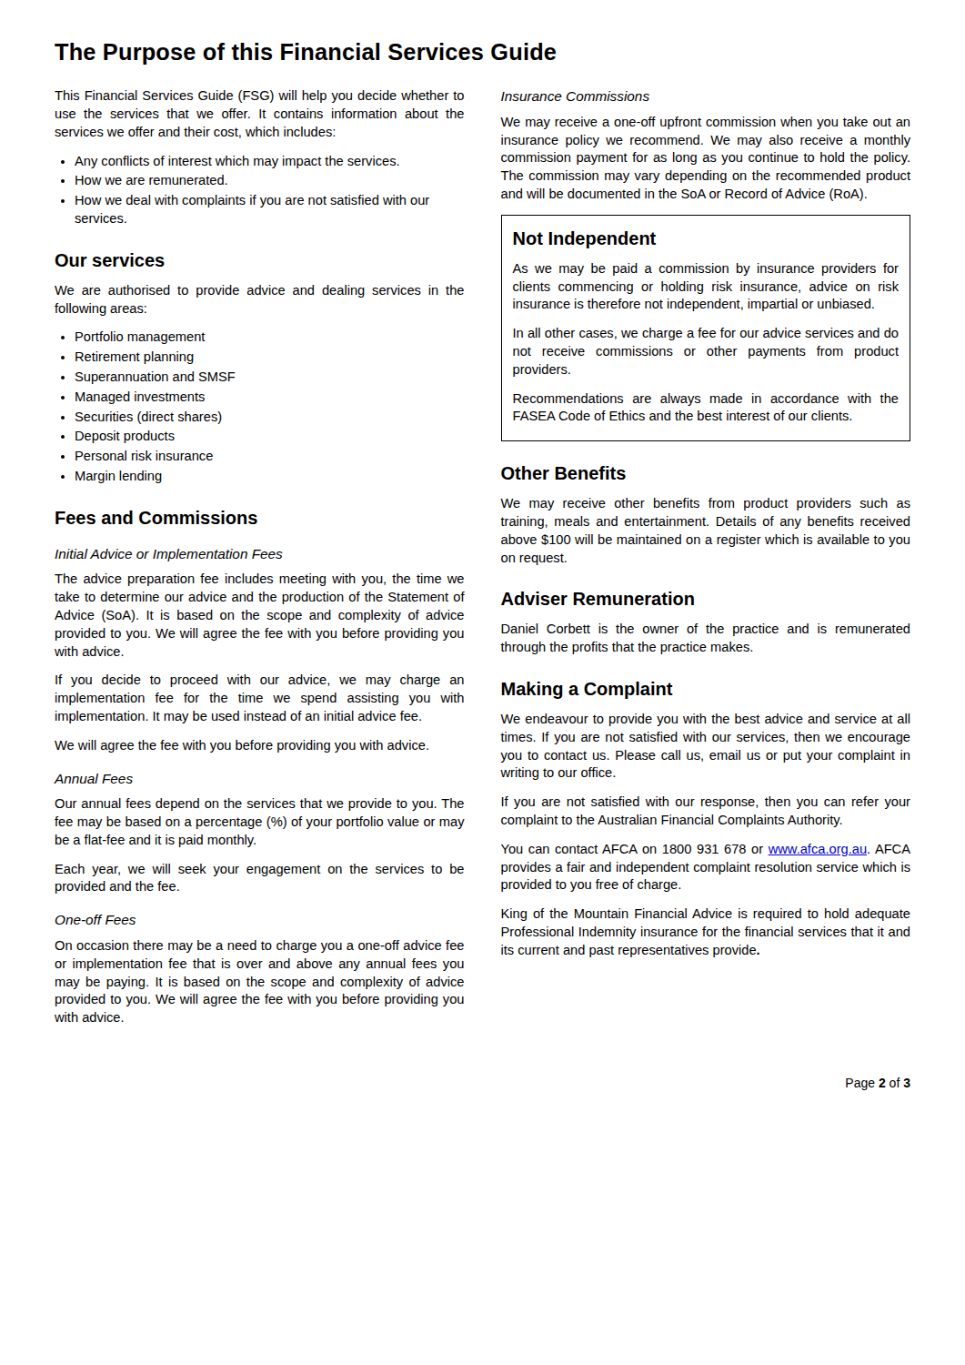The Purpose of this Financial Services Guide
This Financial Services Guide (FSG) will help you decide whether to use the services that we offer. It contains information about the services we offer and their cost, which includes:
Any conflicts of interest which may impact the services.
How we are remunerated.
How we deal with complaints if you are not satisfied with our services.
Our services
We are authorised to provide advice and dealing services in the following areas:
Portfolio management
Retirement planning
Superannuation and SMSF
Managed investments
Securities (direct shares)
Deposit products
Personal risk insurance
Margin lending
Fees and Commissions
Initial Advice or Implementation Fees
The advice preparation fee includes meeting with you, the time we take to determine our advice and the production of the Statement of Advice (SoA). It is based on the scope and complexity of advice provided to you. We will agree the fee with you before providing you with advice.
If you decide to proceed with our advice, we may charge an implementation fee for the time we spend assisting you with implementation. It may be used instead of an initial advice fee.
We will agree the fee with you before providing you with advice.
Annual Fees
Our annual fees depend on the services that we provide to you. The fee may be based on a percentage (%) of your portfolio value or may be a flat-fee and it is paid monthly.
Each year, we will seek your engagement on the services to be provided and the fee.
One-off Fees
On occasion there may be a need to charge you a one-off advice fee or implementation fee that is over and above any annual fees you may be paying. It is based on the scope and complexity of advice provided to you. We will agree the fee with you before providing you with advice.
Insurance Commissions
We may receive a one-off upfront commission when you take out an insurance policy we recommend. We may also receive a monthly commission payment for as long as you continue to hold the policy. The commission may vary depending on the recommended product and will be documented in the SoA or Record of Advice (RoA).
Not Independent
As we may be paid a commission by insurance providers for clients commencing or holding risk insurance, advice on risk insurance is therefore not independent, impartial or unbiased.
In all other cases, we charge a fee for our advice services and do not receive commissions or other payments from product providers.
Recommendations are always made in accordance with the FASEA Code of Ethics and the best interest of our clients.
Other Benefits
We may receive other benefits from product providers such as training, meals and entertainment. Details of any benefits received above $100 will be maintained on a register which is available to you on request.
Adviser Remuneration
Daniel Corbett is the owner of the practice and is remunerated through the profits that the practice makes.
Making a Complaint
We endeavour to provide you with the best advice and service at all times. If you are not satisfied with our services, then we encourage you to contact us. Please call us, email us or put your complaint in writing to our office.
If you are not satisfied with our response, then you can refer your complaint to the Australian Financial Complaints Authority.
You can contact AFCA on 1800 931 678 or www.afca.org.au. AFCA provides a fair and independent complaint resolution service which is provided to you free of charge.
King of the Mountain Financial Advice is required to hold adequate Professional Indemnity insurance for the financial services that it and its current and past representatives provide.
Page 2 of 3